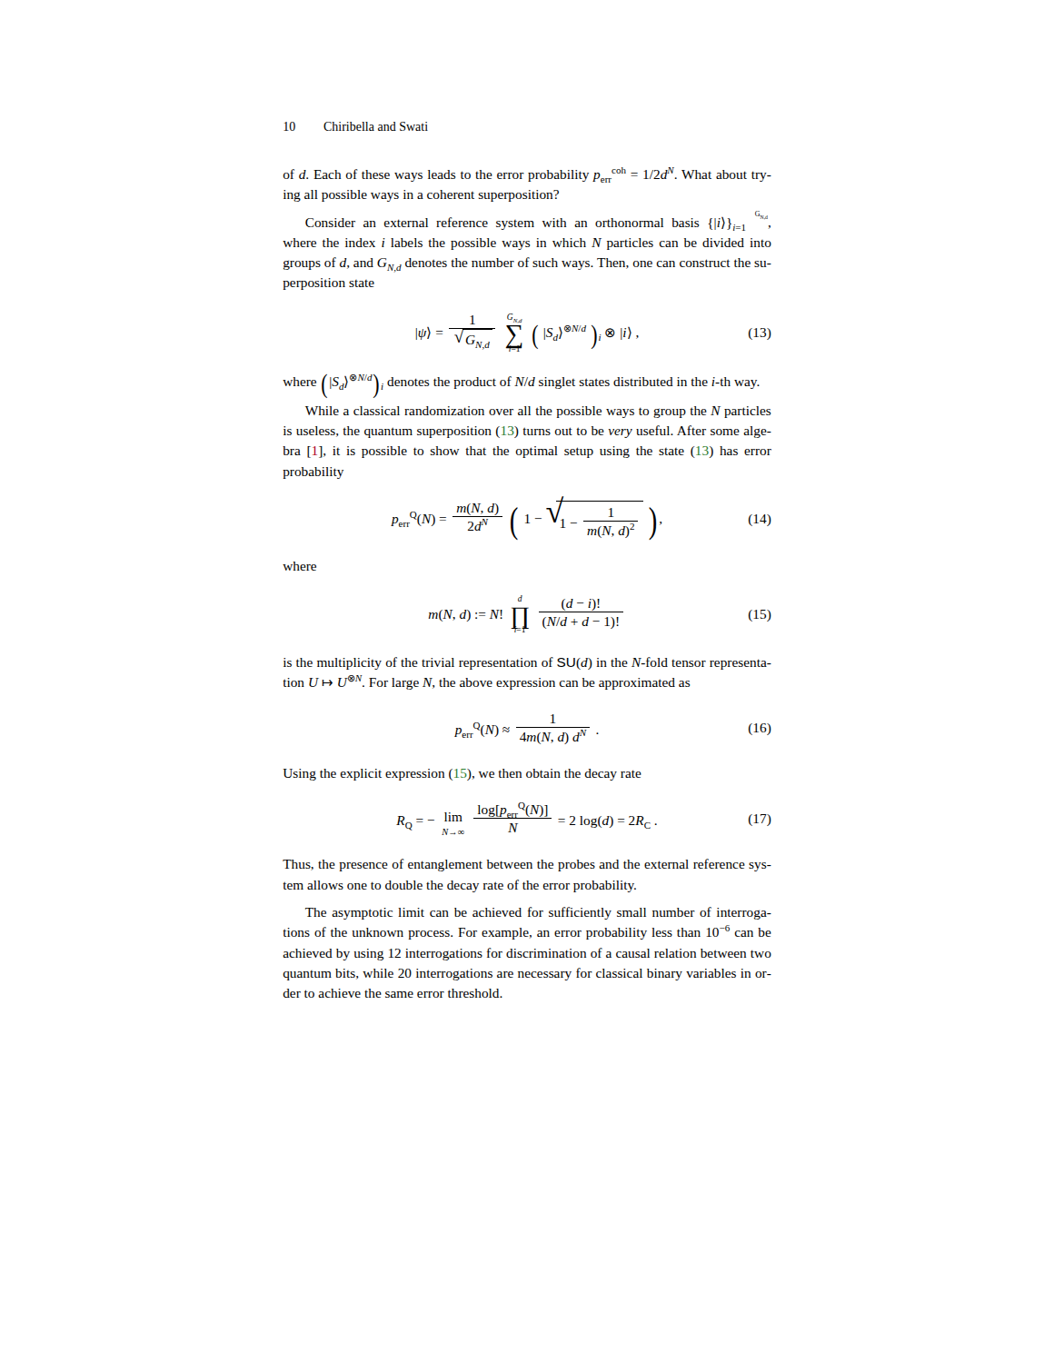10 Chiribella and Swati
of d. Each of these ways leads to the error probability perrcoh = 1/2dN. What about trying all possible ways in a coherent superposition?
Consider an external reference system with an orthonormal basis {|i⟩}GN,d
i=1, where the index i labels the possible ways in which N particles can be divided into groups of d, and GN,d denotes the number of such ways. Then, one can construct the superposition state
|ψ⟩ = 1 GN,d GN,d ∑ i=1 ( |Sd⟩⊗N/d )i ⊗ |i⟩ , (13)
where (|Sd⟩⊗N/d)i denotes the product of N/d singlet states distributed in the i-th way.
While a classical randomization over all the possible ways to group the N particles is useless, the quantum superposition (13) turns out to be very useful. After some algebra [1], it is possible to show that the optimal setup using the state (13) has error probability
perrQ(N) = m(N, d) 2dN ( 1 − 1 − 1 m(N, d)2 ), (14)
where
m(N, d) := N! d ∏ i=1 (d − i)! (N/d + d − 1)! (15)
is the multiplicity of the trivial representation of SU(d) in the N-fold tensor representation U ↦ U⊗N. For large N, the above expression can be approximated as
perrQ(N) ≈ 1 4m(N, d) dN . (16)
Using the explicit expression (15), we then obtain the decay rate
RQ = − lim N→∞ log[perrQ(N)] N = 2 log(d) = 2RC . (17)
Thus, the presence of entanglement between the probes and the external reference system allows one to double the decay rate of the error probability.
The asymptotic limit can be achieved for sufficiently small number of interrogations of the unknown process. For example, an error probability less than 10−6 can be achieved by using 12 interrogations for discrimination of a causal relation between two quantum bits, while 20 interrogations are necessary for classical binary variables in order to achieve the same error threshold.